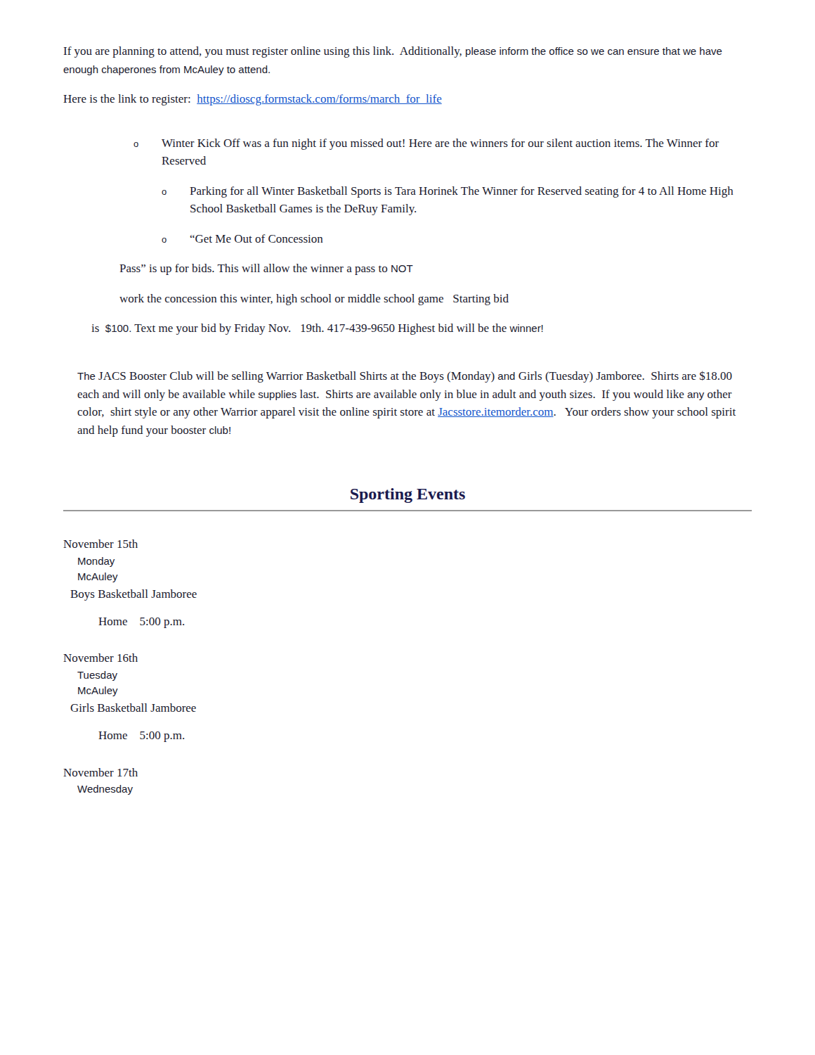If you are planning to attend, you must register online using this link. Additionally, please inform the office so we can ensure that we have enough chaperones from McAuley to attend.
Here is the link to register: https://dioscg.formstack.com/forms/march_for_life
o
Winter Kick Off was a fun night if you missed out! Here are the winners for our silent auction items. The Winner for Reserved
o
Parking for all Winter Basketball Sports is Tara Horinek The Winner for Reserved seating for 4 to All Home High School Basketball Games is the DeRuy Family.
o
“Get Me Out of Concession
Pass” is up for bids. This will allow the winner a pass to NOT
work the concession this winter, high school or middle school game Starting bid
is $100. Text me your bid by Friday Nov. 19th. 417-439-9650 Highest bid will be the winner!
The JACS Booster Club will be selling Warrior Basketball Shirts at the Boys (Monday) and Girls (Tuesday) Jamboree. Shirts are $18.00 each and will only be available while supplies last. Shirts are available only in blue in adult and youth sizes. If you would like any other color, shirt style or any other Warrior apparel visit the online spirit store at Jacsstore.itemorder.com. Your orders show your school spirit and help fund your booster club!
Sporting Events
November 15th
Monday
McAuley
Boys Basketball Jamboree
Home 5:00 p.m.
November 16th
Tuesday
McAuley
Girls Basketball Jamboree
Home 5:00 p.m.
November 17th
Wednesday